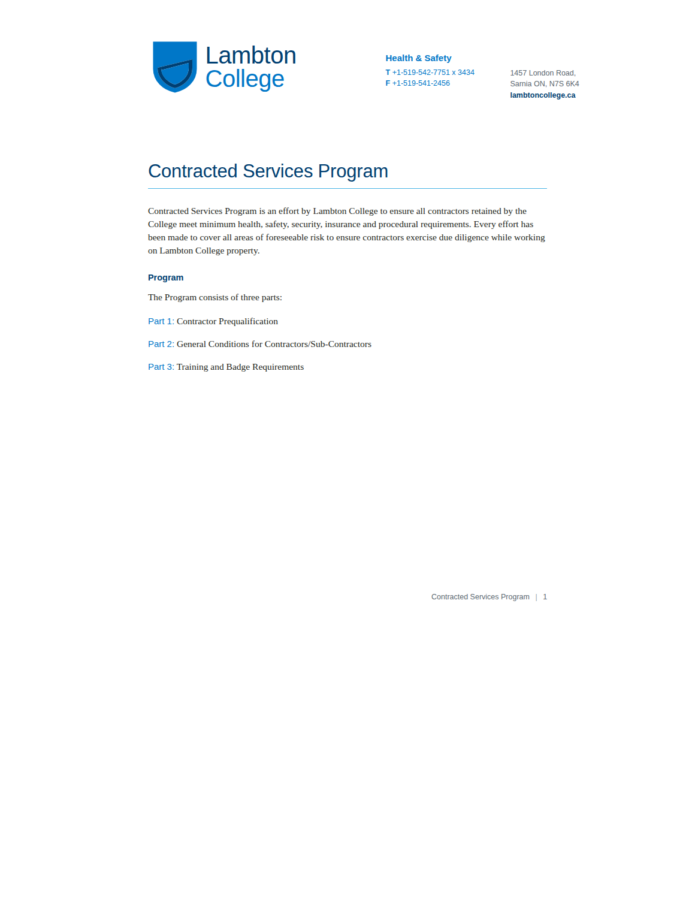Lambton College
Health & Safety
T +1-519-542-7751 x 3434
F +1-519-541-2456
1457 London Road,
Sarnia ON, N7S 6K4
lambtoncollege.ca
Contracted Services Program
Contracted Services Program is an effort by Lambton College to ensure all contractors retained by the College meet minimum health, safety, security, insurance and procedural requirements. Every effort has been made to cover all areas of foreseeable risk to ensure contractors exercise due diligence while working on Lambton College property.
Program
The Program consists of three parts:
Part 1: Contractor Prequalification
Part 2: General Conditions for Contractors/Sub-Contractors
Part 3: Training and Badge Requirements
Contracted Services Program | 1